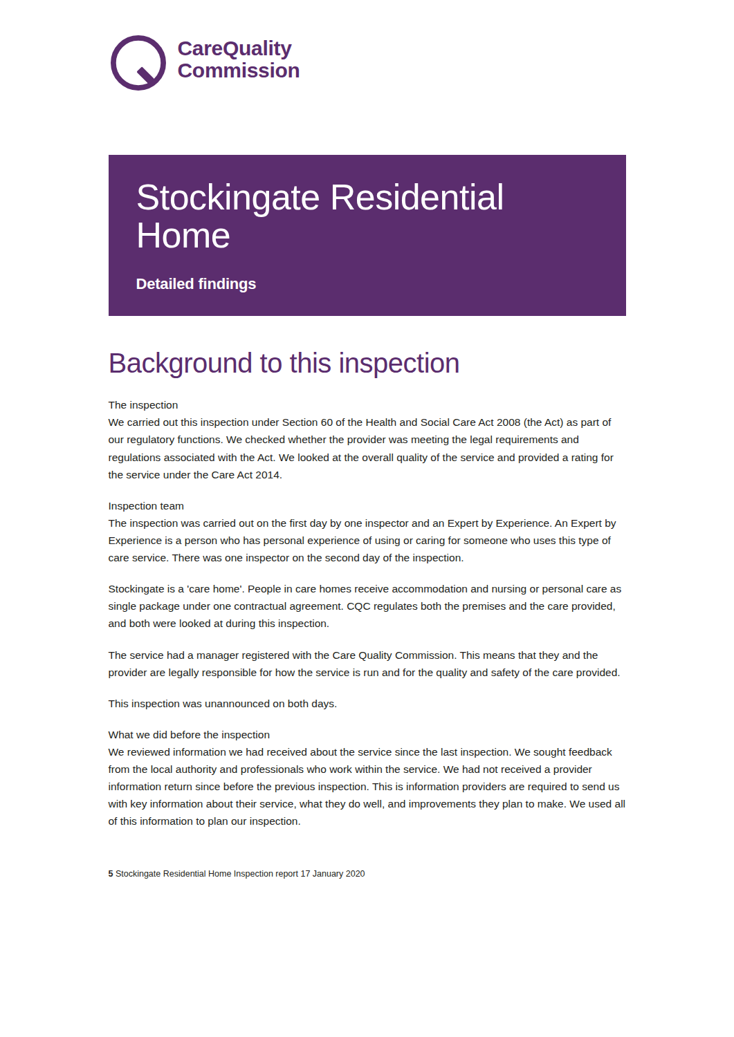CareQuality Commission
Stockingate Residential
Home
Detailed findings
Background to this inspection
The inspection
We carried out this inspection under Section 60 of the Health and Social Care Act 2008 (the Act) as part of our regulatory functions. We checked whether the provider was meeting the legal requirements and regulations associated with the Act. We looked at the overall quality of the service and provided a rating for the service under the Care Act 2014.
Inspection team
The inspection was carried out on the first day by one inspector and an Expert by Experience. An Expert by Experience is a person who has personal experience of using or caring for someone who uses this type of care service. There was one inspector on the second day of the inspection.
Stockingate is a 'care home'. People in care homes receive accommodation and nursing or personal care as single package under one contractual agreement. CQC regulates both the premises and the care provided, and both were looked at during this inspection.
The service had a manager registered with the Care Quality Commission. This means that they and the provider are legally responsible for how the service is run and for the quality and safety of the care provided.
This inspection was unannounced on both days.
What we did before the inspection
We reviewed information we had received about the service since the last inspection. We sought feedback from the local authority and professionals who work within the service. We had not received a provider information return since before the previous inspection. This is information providers are required to send us with key information about their service, what they do well, and improvements they plan to make. We used all of this information to plan our inspection.
5 Stockingate Residential Home Inspection report 17 January 2020